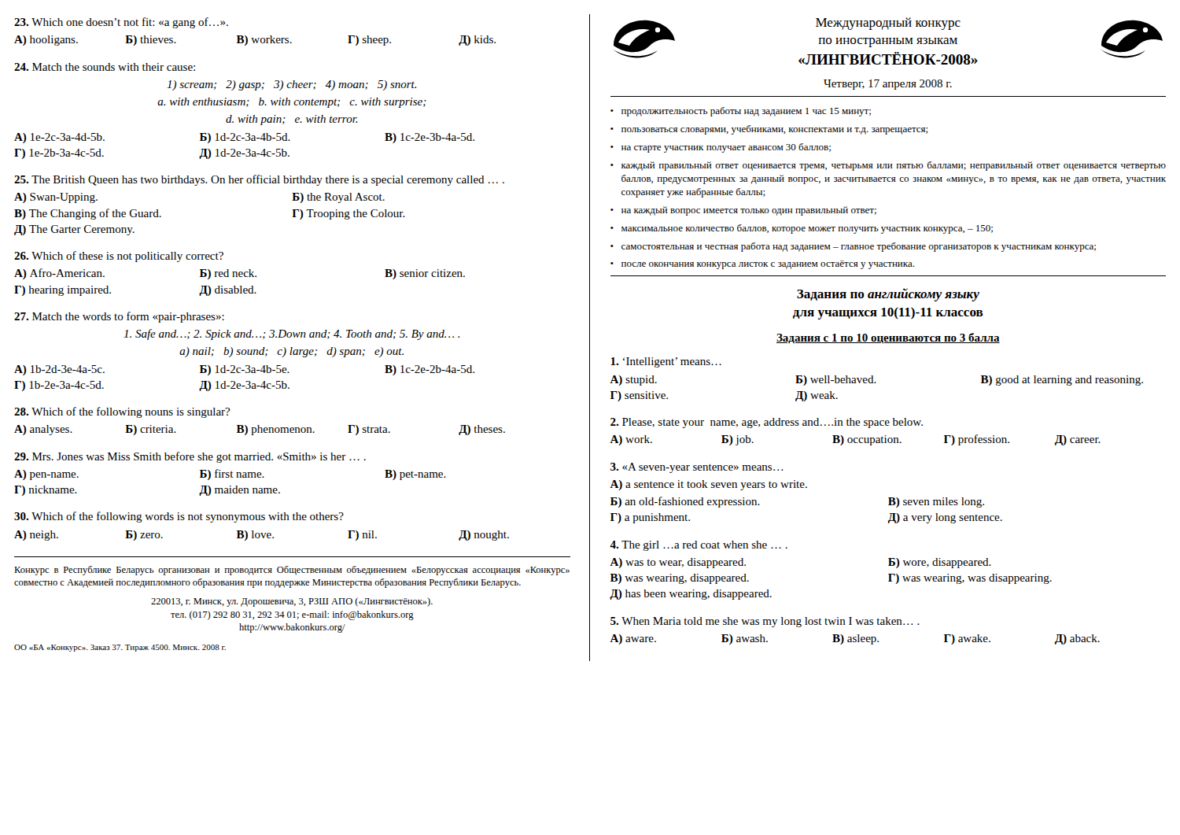23. Which one doesn’t not fit: «a gang of…».
А) hooligans. Б) thieves. В) workers. Г) sheep. Д) kids.
24. Match the sounds with their cause:
1) scream; 2) gasp; 3) cheer; 4) moan; 5) snort.
a. with enthusiasm; b. with contempt; c. with surprise;
d. with pain; e. with terror.
А) 1e-2c-3a-4d-5b. Б) 1d-2c-3a-4b-5d. В) 1c-2e-3b-4a-5d.
Г) 1e-2b-3a-4c-5d. Д) 1d-2e-3a-4c-5b.
25. The British Queen has two birthdays. On her official birthday there is a special ceremony called … .
А) Swan-Upping. Б) the Royal Ascot.
В) The Changing of the Guard. Г) Trooping the Colour.
Д) The Garter Ceremony.
26. Which of these is not politically correct?
А) Afro-American. Б) red neck. В) senior citizen.
Г) hearing impaired. Д) disabled.
27. Match the words to form «pair-phrases»:
1. Safe and…; 2. Spick and…; 3.Down and; 4. Tooth and; 5. By and… .
a) nail; b) sound; c) large; d) span; e) out.
А) 1b-2d-3e-4a-5c. Б) 1d-2c-3a-4b-5e. В) 1c-2e-2b-4a-5d.
Г) 1b-2e-3a-4c-5d. Д) 1d-2e-3a-4c-5b.
28. Which of the following nouns is singular?
А) analyses. Б) criteria. В) phenomenon. Г) strata. Д) theses.
29. Mrs. Jones was Miss Smith before she got married. «Smith» is her … .
А) pen-name. Б) first name. В) pet-name.
Г) nickname. Д) maiden name.
30. Which of the following words is not synonymous with the others?
А) neigh. Б) zero. В) love. Г) nil. Д) nought.
Конкурс в Республике Беларусь организован и проводится Общественным объединением «Белорусская ассоциация «Конкурс» совместно с Академией последипломного образования при поддержке Министерства образования Республики Беларусь.
220013, г. Минск, ул. Дорошевича, 3, РЗШ АПО («Лингвистёнок»).
тел. (017) 292 80 31, 292 34 01; e-mail: info@bakonkurs.org
http://www.bakonkurs.org/
ОО «БА «Конкурс». Заказ 37. Тираж 4500. Минск. 2008 г.
Международный конкурс
по иностранным языкам
«ЛИНГВИСТЁНОК-2008»
Четверг, 17 апреля 2008 г.
продолжительность работы над заданием 1 час 15 минут;
пользоваться словарями, учебниками, конспектами и т.д. запрещается;
на старте участник получает авансом 30 баллов;
каждый правильный ответ оценивается тремя, четырьмя или пятью баллами; неправильный ответ оценивается четвертью баллов, предусмотренных за данный вопрос, и засчитывается со знаком «минус», в то время, как не дав ответа, участник сохраняет уже набранные баллы;
на каждый вопрос имеется только один правильный ответ;
максимальное количество баллов, которое может получить участник конкурса, – 150;
самостоятельная и честная работа над заданием – главное требование организаторов к участникам конкурса;
после окончания конкурса листок с заданием остаётся у участника.
Задания по английскому языку
для учащихся 10(11)-11 классов
Задания с 1 по 10 оцениваются по 3 балла
1. ‘Intelligent’ means…
А) stupid. Б) well-behaved. В) good at learning and reasoning.
Г) sensitive. Д) weak.
2. Please, state your name, age, address and….in the space below.
А) work. Б) job. В) occupation. Г) profession. Д) career.
3. «A seven-year sentence» means…
А) a sentence it took seven years to write.
Б) an old-fashioned expression. В) seven miles long.
Г) a punishment. Д) a very long sentence.
4. The girl …a red coat when she … .
А) was to wear, disappeared. Б) wore, disappeared.
В) was wearing, disappeared. Г) was wearing, was disappearing.
Д) has been wearing, disappeared.
5. When Maria told me she was my long lost twin I was taken… .
А) aware. Б) awash. В) asleep. Г) awake. Д) aback.